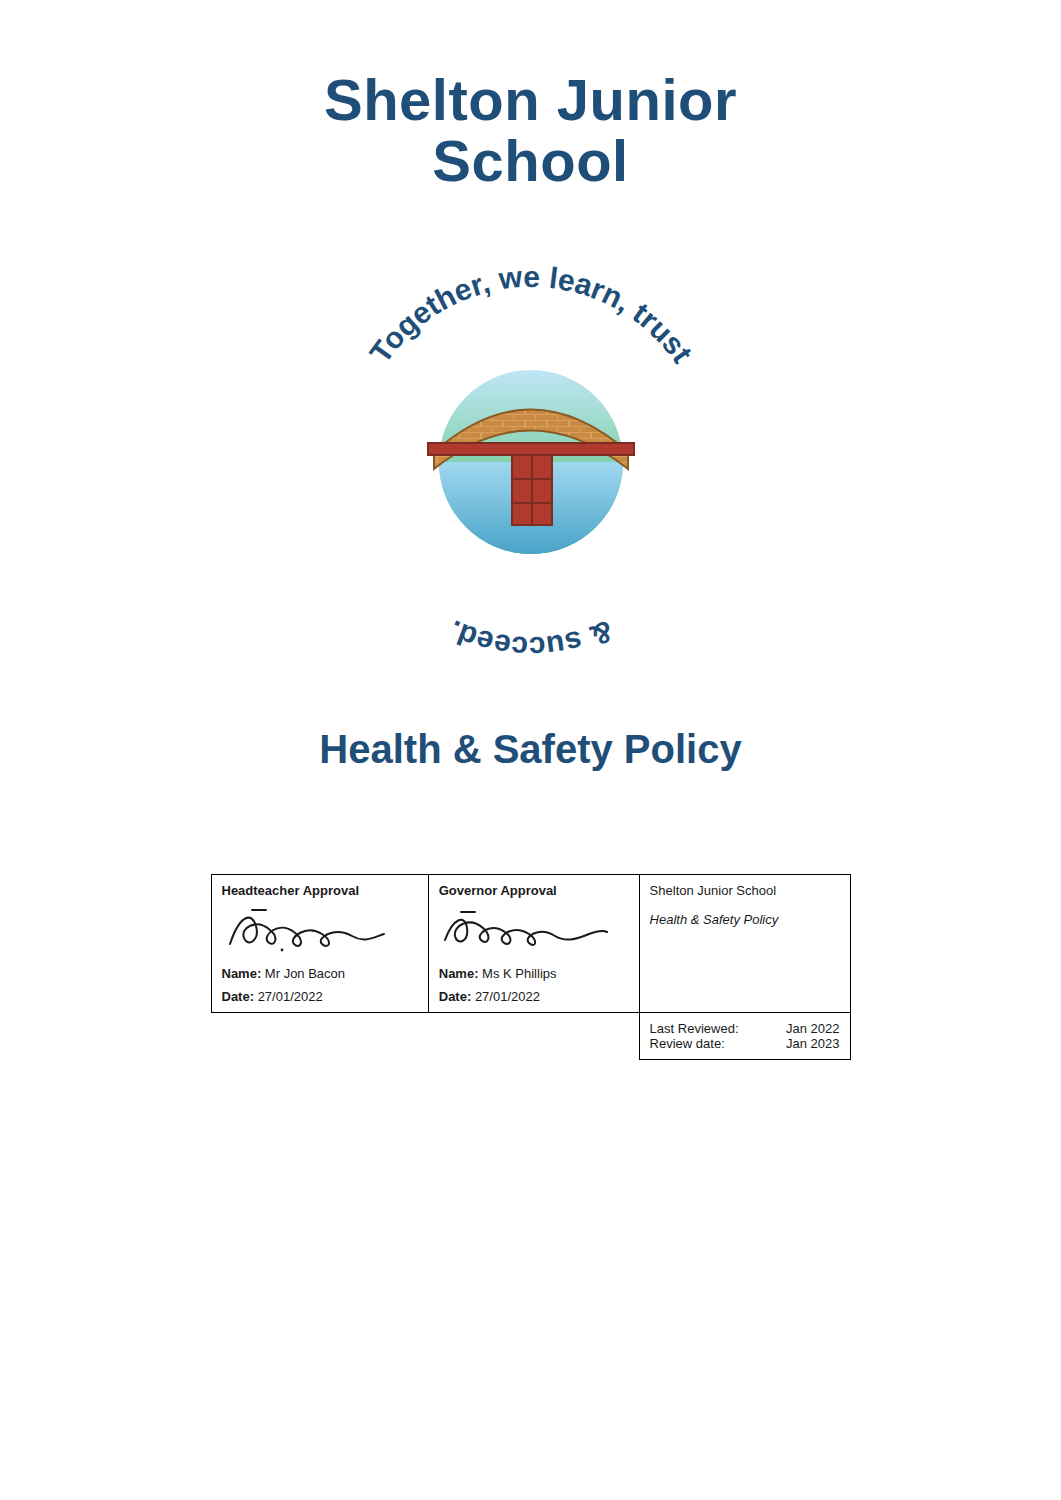Shelton Junior
School
Together, we learn, trust & succeed.
Health & Safety Policy
| Headteacher Approval Name: Mr Jon Bacon Date: 27/01/2022 | Governor Approval Name: Ms K Phillips Date: 27/01/2022 | Shelton Junior School Health & Safety Policy |
| | | Last Reviewed: Jan 2022 Review date: Jan 2023 |